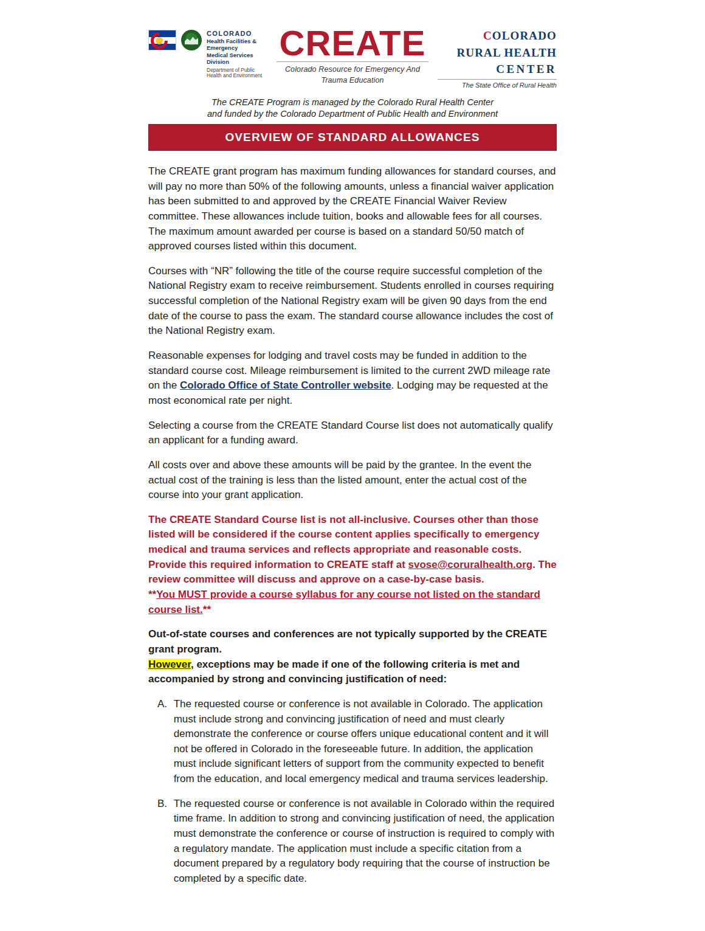COLORADO Health Facilities & Emergency Medical Services Division Department of Public Health and Environment
CRE ATE
Colorado Resource for Emergency And Trauma Education
COLORADO
RURAL HEALTH
CENTER
The State Office of Rural Health
The CREATE Program is managed by the Colorado Rural Health Center
and funded by the Colorado Department of Public Health and Environment
OVERVIEW OF STANDARD ALLOWANCES
The CREATE grant program has maximum funding allowances for standard courses, and will pay no more than 50% of the following amounts, unless a financial waiver application has been submitted to and approved by the CREATE Financial Waiver Review committee. These allowances include tuition, books and allowable fees for all courses. The maximum amount awarded per course is based on a standard 50/50 match of approved courses listed within this document.
Courses with “NR” following the title of the course require successful completion of the National Registry exam to receive reimbursement. Students enrolled in courses requiring successful completion of the National Registry exam will be given 90 days from the end date of the course to pass the exam. The standard course allowance includes the cost of the National Registry exam.
Reasonable expenses for lodging and travel costs may be funded in addition to the standard course cost. Mileage reimbursement is limited to the current 2WD mileage rate on the Colorado Office of State Controller website. Lodging may be requested at the most economical rate per night.
Selecting a course from the CREATE Standard Course list does not automatically qualify an applicant for a funding award.
All costs over and above these amounts will be paid by the grantee. In the event the actual cost of the training is less than the listed amount, enter the actual cost of the course into your grant application.
The CREATE Standard Course list is not all-inclusive. Courses other than those listed will be considered if the course content applies specifically to emergency medical and trauma services and reflects appropriate and reasonable costs. Provide this required information to CREATE staff at svose@coruralhealth.org. The review committee will discuss and approve on a case-by-case basis.
**You MUST provide a course syllabus for any course not listed on the standard course list.**
Out-of-state courses and conferences are not typically supported by the CREATE grant program.
However, exceptions may be made if one of the following criteria is met and accompanied by strong and convincing justification of need:
The requested course or conference is not available in Colorado. The application must include strong and convincing justification of need and must clearly demonstrate the conference or course offers unique educational content and it will not be offered in Colorado in the foreseeable future. In addition, the application must include significant letters of support from the community expected to benefit from the education, and local emergency medical and trauma services leadership.
The requested course or conference is not available in Colorado within the required time frame. In addition to strong and convincing justification of need, the application must demonstrate the conference or course of instruction is required to comply with a regulatory mandate. The application must include a specific citation from a document prepared by a regulatory body requiring that the course of instruction be completed by a specific date.